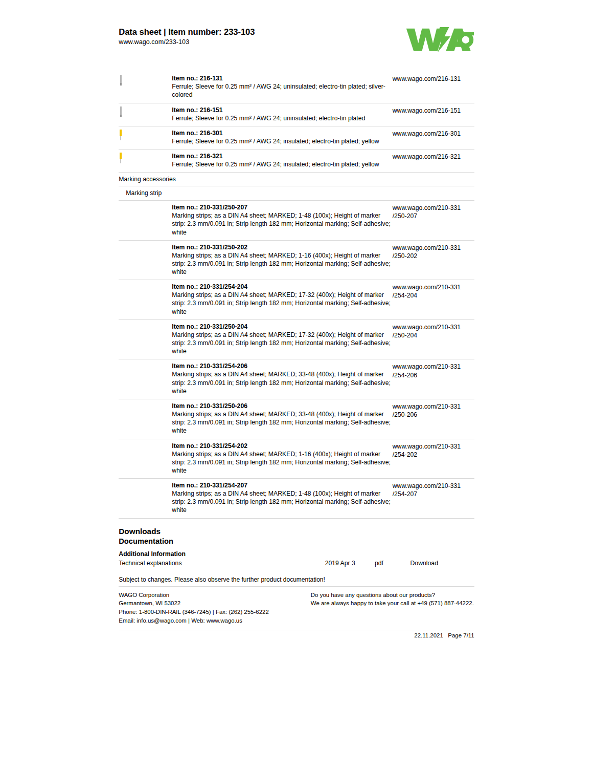Data sheet | Item number: 233-103
www.wago.com/233-103
| | | Item no.: 216-131 Ferrule; Sleeve for 0.25 mm² / AWG 24; uninsulated; electro-tin plated; silver-colored | www.wago.com/216-131 |
| | | Item no.: 216-151 Ferrule; Sleeve for 0.25 mm² / AWG 24; uninsulated; electro-tin plated | www.wago.com/216-151 |
| | | Item no.: 216-301 Ferrule; Sleeve for 0.25 mm² / AWG 24; insulated; electro-tin plated; yellow | www.wago.com/216-301 |
| | | Item no.: 216-321 Ferrule; Sleeve for 0.25 mm² / AWG 24; insulated; electro-tin plated; yellow | www.wago.com/216-321 |
| Marking accessories |
| Marking strip |
| | | Item no.: 210-331/250-207 Marking strips; as a DIN A4 sheet; MARKED; 1-48 (100x); Height of marker strip: 2.3 mm/0.091 in; Strip length 182 mm; Horizontal marking; Self-adhesive; white | www.wago.com/210-331 /250-207 |
| | | Item no.: 210-331/250-202 Marking strips; as a DIN A4 sheet; MARKED; 1-16 (400x); Height of marker strip: 2.3 mm/0.091 in; Strip length 182 mm; Horizontal marking; Self-adhesive; white | www.wago.com/210-331 /250-202 |
| | | Item no.: 210-331/254-204 Marking strips; as a DIN A4 sheet; MARKED; 17-32 (400x); Height of marker strip: 2.3 mm/0.091 in; Strip length 182 mm; Horizontal marking; Self-adhesive; white | www.wago.com/210-331 /254-204 |
| | | Item no.: 210-331/250-204 Marking strips; as a DIN A4 sheet; MARKED; 17-32 (400x); Height of marker strip: 2.3 mm/0.091 in; Strip length 182 mm; Horizontal marking; Self-adhesive; white | www.wago.com/210-331 /250-204 |
| | | Item no.: 210-331/254-206 Marking strips; as a DIN A4 sheet; MARKED; 33-48 (400x); Height of marker strip: 2.3 mm/0.091 in; Strip length 182 mm; Horizontal marking; Self-adhesive; white | www.wago.com/210-331 /254-206 |
| | | Item no.: 210-331/250-206 Marking strips; as a DIN A4 sheet; MARKED; 33-48 (400x); Height of marker strip: 2.3 mm/0.091 in; Strip length 182 mm; Horizontal marking; Self-adhesive; white | www.wago.com/210-331 /250-206 |
| | | Item no.: 210-331/254-202 Marking strips; as a DIN A4 sheet; MARKED; 1-16 (400x); Height of marker strip: 2.3 mm/0.091 in; Strip length 182 mm; Horizontal marking; Self-adhesive; white | www.wago.com/210-331 /254-202 |
| | | Item no.: 210-331/254-207 Marking strips; as a DIN A4 sheet; MARKED; 1-48 (100x); Height of marker strip: 2.3 mm/0.091 in; Strip length 182 mm; Horizontal marking; Self-adhesive; white | www.wago.com/210-331 /254-207 |
Downloads
Documentation
Additional Information
Technical explanations
2019 Apr 3
pdf
Download
Subject to changes. Please also observe the further product documentation!
WAGO Corporation
Germantown, WI 53022
Phone: 1-800-DIN-RAIL (346-7245) | Fax: (262) 255-6222
Email: info.us@wago.com | Web: www.wago.us
Do you have any questions about our products?
We are always happy to take your call at +49 (571) 887-44222.
22.11.2021 Page 7/11